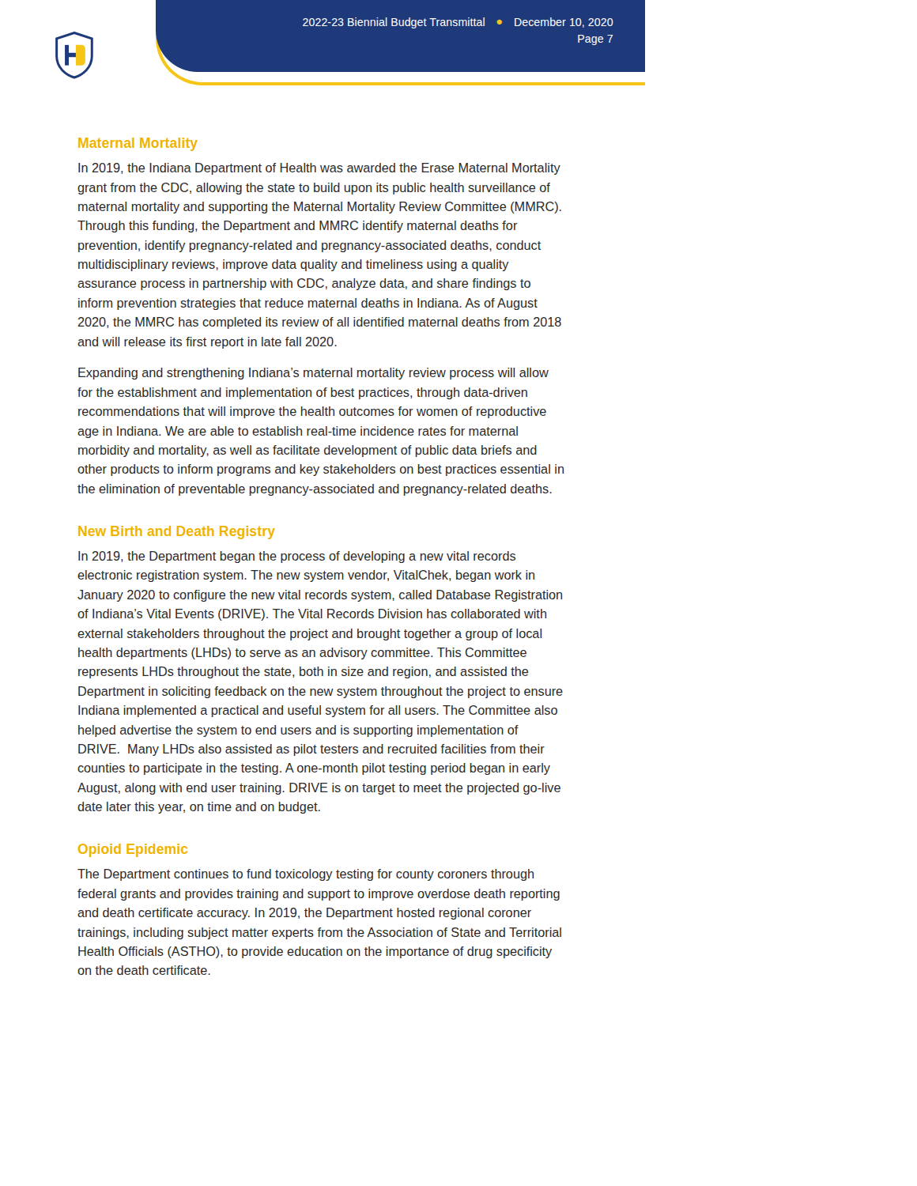2022-23 Biennial Budget Transmittal ● December 10, 2020 Page 7
Maternal Mortality
In 2019, the Indiana Department of Health was awarded the Erase Maternal Mortality grant from the CDC, allowing the state to build upon its public health surveillance of maternal mortality and supporting the Maternal Mortality Review Committee (MMRC). Through this funding, the Department and MMRC identify maternal deaths for prevention, identify pregnancy-related and pregnancy-associated deaths, conduct multidisciplinary reviews, improve data quality and timeliness using a quality assurance process in partnership with CDC, analyze data, and share findings to inform prevention strategies that reduce maternal deaths in Indiana. As of August 2020, the MMRC has completed its review of all identified maternal deaths from 2018 and will release its first report in late fall 2020.
Expanding and strengthening Indiana’s maternal mortality review process will allow for the establishment and implementation of best practices, through data-driven recommendations that will improve the health outcomes for women of reproductive age in Indiana. We are able to establish real-time incidence rates for maternal morbidity and mortality, as well as facilitate development of public data briefs and other products to inform programs and key stakeholders on best practices essential in the elimination of preventable pregnancy-associated and pregnancy-related deaths.
New Birth and Death Registry
In 2019, the Department began the process of developing a new vital records electronic registration system. The new system vendor, VitalChek, began work in January 2020 to configure the new vital records system, called Database Registration of Indiana’s Vital Events (DRIVE). The Vital Records Division has collaborated with external stakeholders throughout the project and brought together a group of local health departments (LHDs) to serve as an advisory committee. This Committee represents LHDs throughout the state, both in size and region, and assisted the Department in soliciting feedback on the new system throughout the project to ensure Indiana implemented a practical and useful system for all users. The Committee also helped advertise the system to end users and is supporting implementation of DRIVE. Many LHDs also assisted as pilot testers and recruited facilities from their counties to participate in the testing. A one-month pilot testing period began in early August, along with end user training. DRIVE is on target to meet the projected go-live date later this year, on time and on budget.
Opioid Epidemic
The Department continues to fund toxicology testing for county coroners through federal grants and provides training and support to improve overdose death reporting and death certificate accuracy. In 2019, the Department hosted regional coroner trainings, including subject matter experts from the Association of State and Territorial Health Officials (ASTHO), to provide education on the importance of drug specificity on the death certificate.